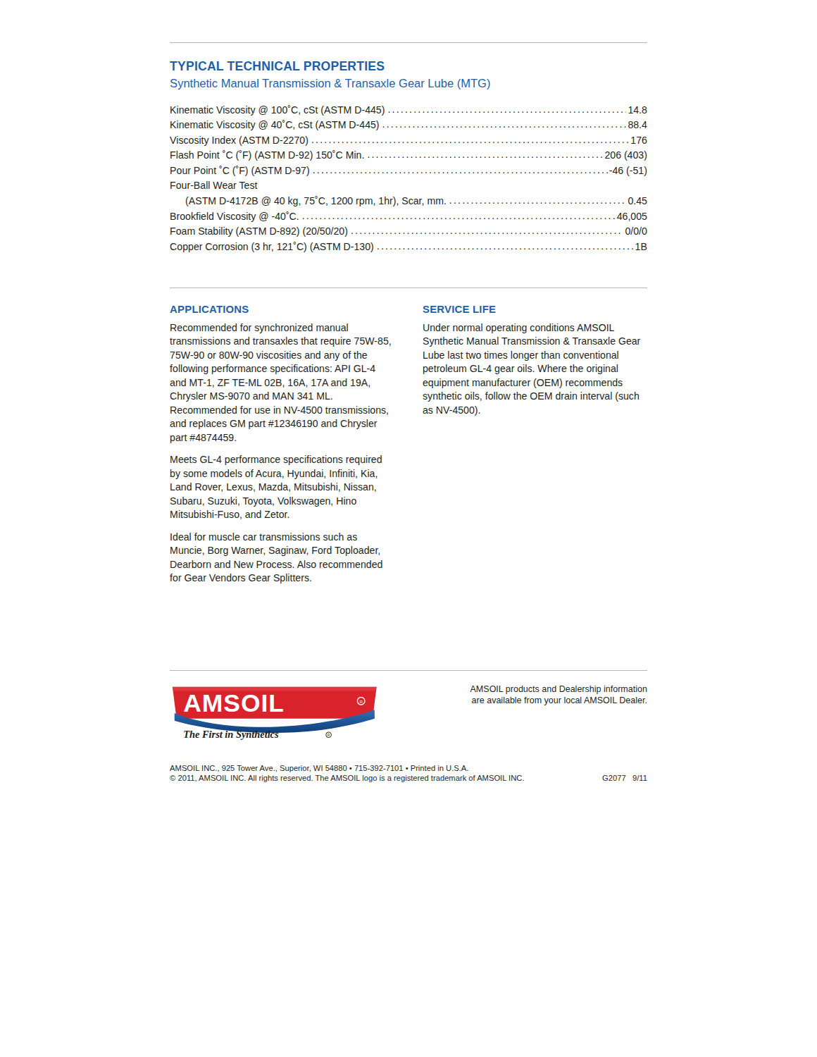TYPICAL TECHNICAL PROPERTIES
Synthetic Manual Transmission & Transaxle Gear Lube (MTG)
Kinematic Viscosity @ 100˚C, cSt (ASTM D-445) ........................................................................................................................................................... 14.8
Kinematic Viscosity @ 40˚C, cSt (ASTM D-445) ........................................................................................................................................................... 88.4
Viscosity Index (ASTM D-2270) ........................................................................................................................................................... 176
Flash Point ˚C (˚F) (ASTM D-92) 150˚C Min. ........................................................................................................................................................... 206 (403)
Pour Point ˚C (˚F) (ASTM D-97) ........................................................................................................................................................... -46 (-51)
Four-Ball Wear Test
(ASTM D-4172B @ 40 kg, 75˚C, 1200 rpm, 1hr), Scar, mm. ........................................................................................................................................................... 0.45
Brookfield Viscosity @ -40˚C. ........................................................................................................................................................... 46,005
Foam Stability (ASTM D-892) (20/50/20) ........................................................................................................................................................... 0/0/0
Copper Corrosion (3 hr, 121˚C) (ASTM D-130) ........................................................................................................................................................... 1B
APPLICATIONS
Recommended for synchronized manual transmissions and transaxles that require 75W-85, 75W-90 or 80W-90 viscosities and any of the following performance specifications: API GL-4 and MT-1, ZF TE-ML 02B, 16A, 17A and 19A, Chrysler MS-9070 and MAN 341 ML. Recommended for use in NV-4500 transmissions, and replaces GM part #12346190 and Chrysler part #4874459.
Meets GL-4 performance specifications required by some models of Acura, Hyundai, Infiniti, Kia, Land Rover, Lexus, Mazda, Mitsubishi, Nissan, Subaru, Suzuki, Toyota, Volkswagen, Hino Mitsubishi-Fuso, and Zetor.
Ideal for muscle car transmissions such as Muncie, Borg Warner, Saginaw, Ford Toploader, Dearborn and New Process. Also recommended for Gear Vendors Gear Splitters.
SERVICE LIFE
Under normal operating conditions AMSOIL Synthetic Manual Transmission & Transaxle Gear Lube last two times longer than conventional petroleum GL-4 gear oils. Where the original equipment manufacturer (OEM) recommends synthetic oils, follow the OEM drain interval (such as NV-4500).
AMSOIL R The First in Synthetics R
AMSOIL products and Dealership information
are available from your local AMSOIL Dealer.
AMSOIL INC., 925 Tower Ave., Superior, WI 54880 • 715-392-7101 • Printed in U.S.A.
© 2011, AMSOIL INC. All rights reserved. The AMSOIL logo is a registered trademark of AMSOIL INC.
G2077 9/11